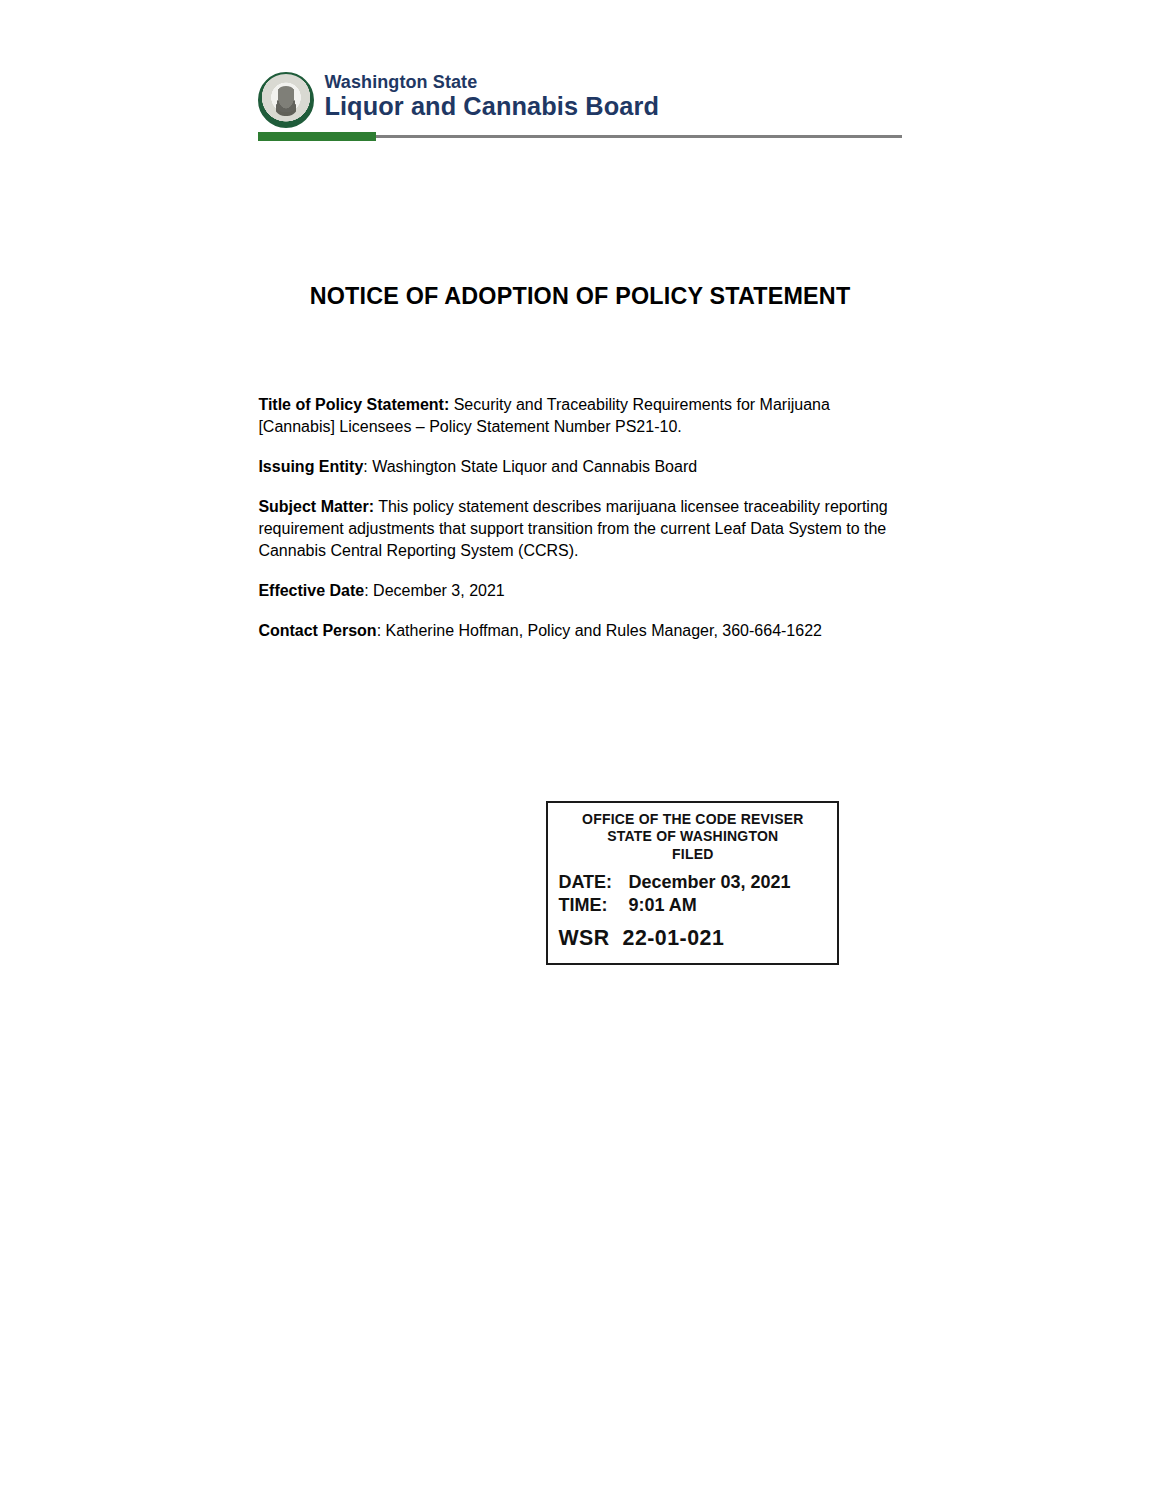Washington State
Liquor and Cannabis Board
NOTICE OF ADOPTION OF POLICY STATEMENT
Title of Policy Statement: Security and Traceability Requirements for Marijuana [Cannabis] Licensees – Policy Statement Number PS21-10.
Issuing Entity: Washington State Liquor and Cannabis Board
Subject Matter: This policy statement describes marijuana licensee traceability reporting requirement adjustments that support transition from the current Leaf Data System to the Cannabis Central Reporting System (CCRS).
Effective Date: December 3, 2021
Contact Person: Katherine Hoffman, Policy and Rules Manager, 360-664-1622
OFFICE OF THE CODE REVISER
STATE OF WASHINGTON
FILED
DATE: December 03, 2021
TIME: 9:01 AM
WSR 22-01-021